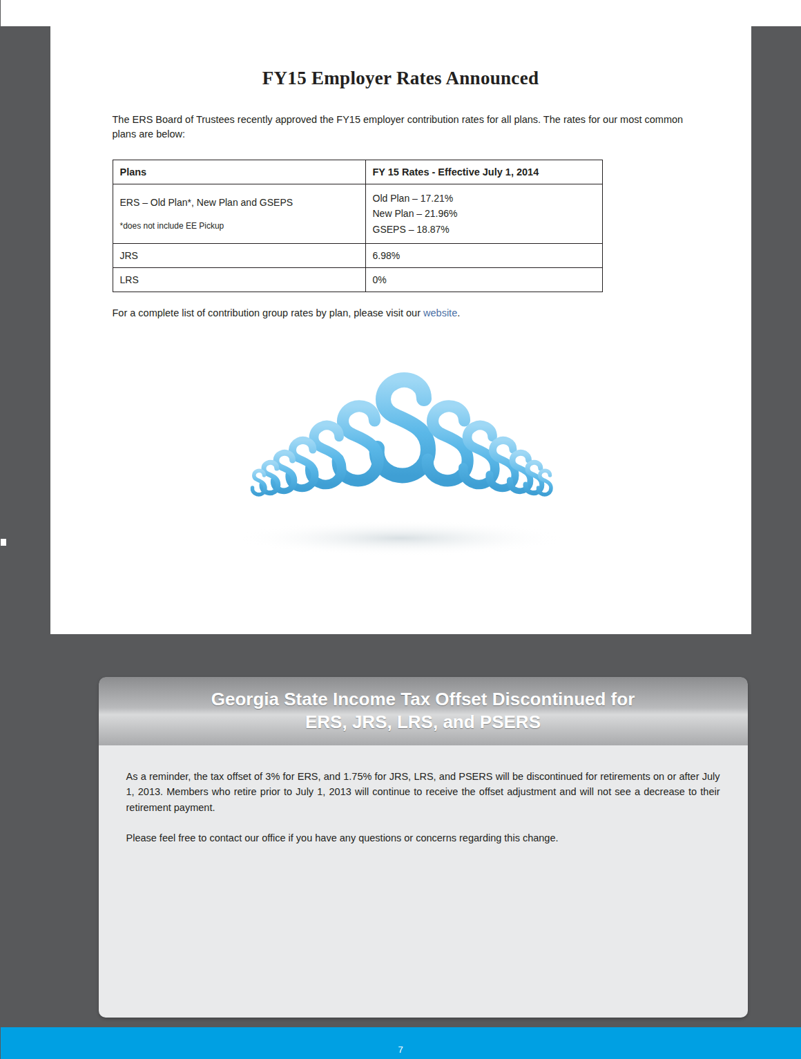FY15 Employer Rates Announced
The ERS Board of Trustees recently approved the FY15 employer contribution rates for all plans. The rates for our most common plans are below:
| Plans | FY 15 Rates - Effective July 1, 2014 |
| --- | --- |
| ERS – Old Plan*, New Plan and GSEPS *does not include EE Pickup | Old Plan – 17.21% New Plan – 21.96% GSEPS – 18.87% |
| JRS | 6.98% |
| LRS | 0% |
For a complete list of contribution group rates by plan, please visit our website.
Georgia State Income Tax Offset Discontinued for
ERS, JRS, LRS, and PSERS
As a reminder, the tax offset of 3% for ERS, and 1.75% for JRS, LRS, and PSERS will be discontinued for retirements on or after July 1, 2013. Members who retire prior to July 1, 2013 will continue to receive the offset adjustment and will not see a decrease to their retirement payment.
Please feel free to contact our office if you have any questions or concerns regarding this change.
7